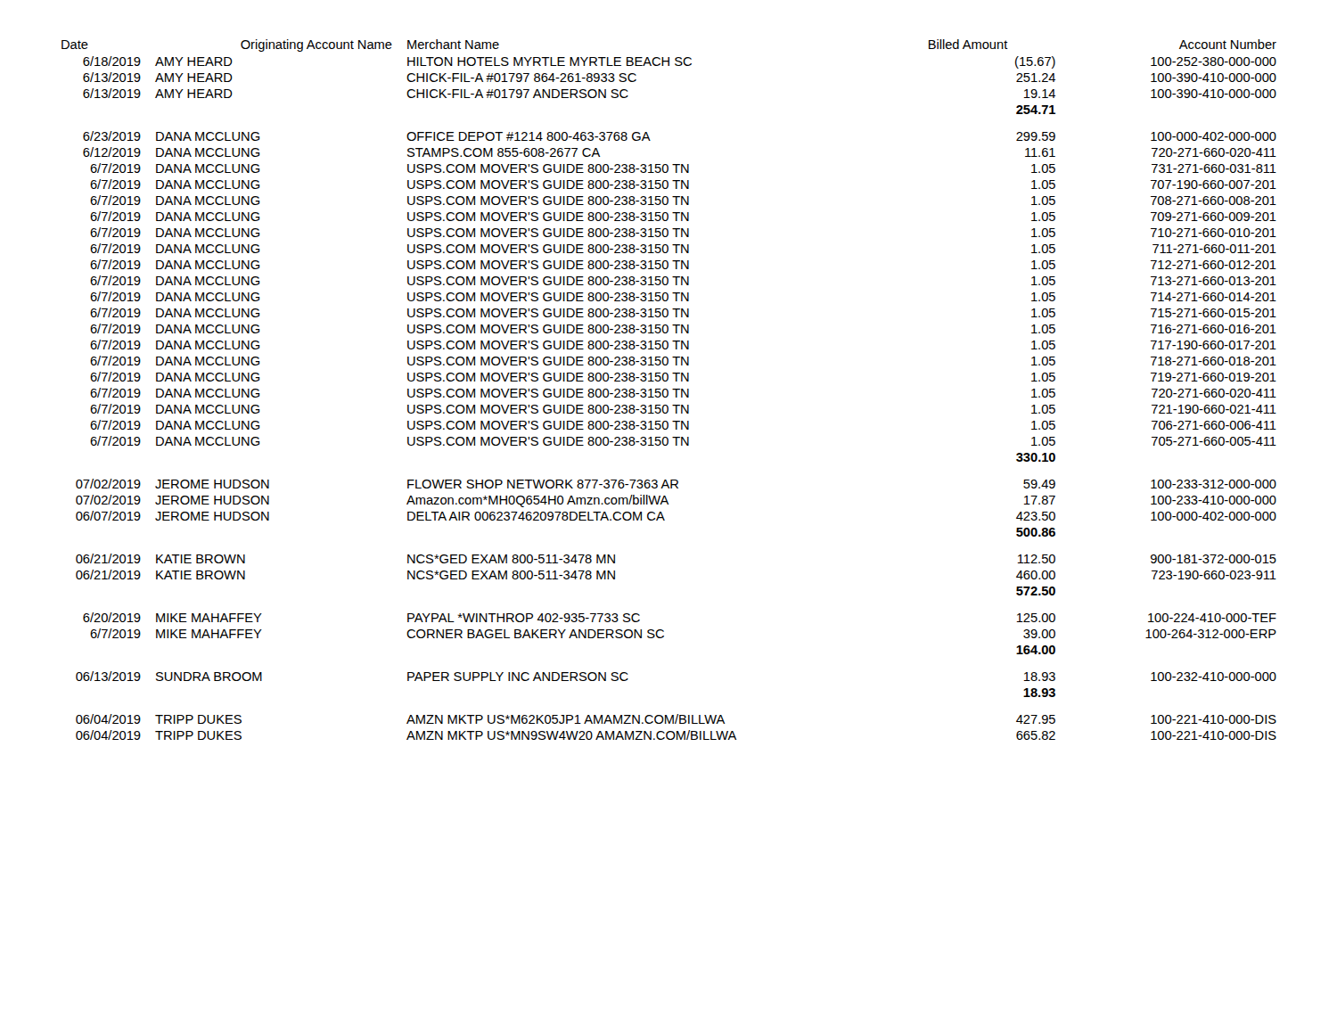| Date | Originating Account Name | Merchant Name | Billed Amount | Account Number |
| --- | --- | --- | --- | --- |
| 6/18/2019 | AMY HEARD | HILTON HOTELS MYRTLE MYRTLE BEACH SC | (15.67) | 100-252-380-000-000 |
| 6/13/2019 | AMY HEARD | CHICK-FIL-A #01797 864-261-8933 SC | 251.24 | 100-390-410-000-000 |
| 6/13/2019 | AMY HEARD | CHICK-FIL-A #01797 ANDERSON SC | 19.14 | 100-390-410-000-000 |
| | | | 254.71 | |
| 6/23/2019 | DANA MCCLUNG | OFFICE DEPOT #1214 800-463-3768 GA | 299.59 | 100-000-402-000-000 |
| 6/12/2019 | DANA MCCLUNG | STAMPS.COM 855-608-2677 CA | 11.61 | 720-271-660-020-411 |
| 6/7/2019 | DANA MCCLUNG | USPS.COM MOVER'S GUIDE 800-238-3150 TN | 1.05 | 731-271-660-031-811 |
| 6/7/2019 | DANA MCCLUNG | USPS.COM MOVER'S GUIDE 800-238-3150 TN | 1.05 | 707-190-660-007-201 |
| 6/7/2019 | DANA MCCLUNG | USPS.COM MOVER'S GUIDE 800-238-3150 TN | 1.05 | 708-271-660-008-201 |
| 6/7/2019 | DANA MCCLUNG | USPS.COM MOVER'S GUIDE 800-238-3150 TN | 1.05 | 709-271-660-009-201 |
| 6/7/2019 | DANA MCCLUNG | USPS.COM MOVER'S GUIDE 800-238-3150 TN | 1.05 | 710-271-660-010-201 |
| 6/7/2019 | DANA MCCLUNG | USPS.COM MOVER'S GUIDE 800-238-3150 TN | 1.05 | 711-271-660-011-201 |
| 6/7/2019 | DANA MCCLUNG | USPS.COM MOVER'S GUIDE 800-238-3150 TN | 1.05 | 712-271-660-012-201 |
| 6/7/2019 | DANA MCCLUNG | USPS.COM MOVER'S GUIDE 800-238-3150 TN | 1.05 | 713-271-660-013-201 |
| 6/7/2019 | DANA MCCLUNG | USPS.COM MOVER'S GUIDE 800-238-3150 TN | 1.05 | 714-271-660-014-201 |
| 6/7/2019 | DANA MCCLUNG | USPS.COM MOVER'S GUIDE 800-238-3150 TN | 1.05 | 715-271-660-015-201 |
| 6/7/2019 | DANA MCCLUNG | USPS.COM MOVER'S GUIDE 800-238-3150 TN | 1.05 | 716-271-660-016-201 |
| 6/7/2019 | DANA MCCLUNG | USPS.COM MOVER'S GUIDE 800-238-3150 TN | 1.05 | 717-190-660-017-201 |
| 6/7/2019 | DANA MCCLUNG | USPS.COM MOVER'S GUIDE 800-238-3150 TN | 1.05 | 718-271-660-018-201 |
| 6/7/2019 | DANA MCCLUNG | USPS.COM MOVER'S GUIDE 800-238-3150 TN | 1.05 | 719-271-660-019-201 |
| 6/7/2019 | DANA MCCLUNG | USPS.COM MOVER'S GUIDE 800-238-3150 TN | 1.05 | 720-271-660-020-411 |
| 6/7/2019 | DANA MCCLUNG | USPS.COM MOVER'S GUIDE 800-238-3150 TN | 1.05 | 721-190-660-021-411 |
| 6/7/2019 | DANA MCCLUNG | USPS.COM MOVER'S GUIDE 800-238-3150 TN | 1.05 | 706-271-660-006-411 |
| 6/7/2019 | DANA MCCLUNG | USPS.COM MOVER'S GUIDE 800-238-3150 TN | 1.05 | 705-271-660-005-411 |
| | | | 330.10 | |
| 07/02/2019 | JEROME HUDSON | FLOWER SHOP NETWORK 877-376-7363 AR | 59.49 | 100-233-312-000-000 |
| 07/02/2019 | JEROME HUDSON | Amazon.com*MH0Q654H0 Amzn.com/billWA | 17.87 | 100-233-410-000-000 |
| 06/07/2019 | JEROME HUDSON | DELTA AIR 0062374620978DELTA.COM CA | 423.50 | 100-000-402-000-000 |
| | | | 500.86 | |
| 06/21/2019 | KATIE BROWN | NCS*GED EXAM 800-511-3478 MN | 112.50 | 900-181-372-000-015 |
| 06/21/2019 | KATIE BROWN | NCS*GED EXAM 800-511-3478 MN | 460.00 | 723-190-660-023-911 |
| | | | 572.50 | |
| 6/20/2019 | MIKE MAHAFFEY | PAYPAL *WINTHROP 402-935-7733 SC | 125.00 | 100-224-410-000-TEF |
| 6/7/2019 | MIKE MAHAFFEY | CORNER BAGEL BAKERY ANDERSON SC | 39.00 | 100-264-312-000-ERP |
| | | | 164.00 | |
| 06/13/2019 | SUNDRA BROOM | PAPER SUPPLY INC ANDERSON SC | 18.93 | 100-232-410-000-000 |
| | | | 18.93 | |
| 06/04/2019 | TRIPP DUKES | AMZN MKTP US*M62K05JP1 AMAMZN.COM/BILLWA | 427.95 | 100-221-410-000-DIS |
| 06/04/2019 | TRIPP DUKES | AMZN MKTP US*MN9SW4W20 AMAMZN.COM/BILLWA | 665.82 | 100-221-410-000-DIS |